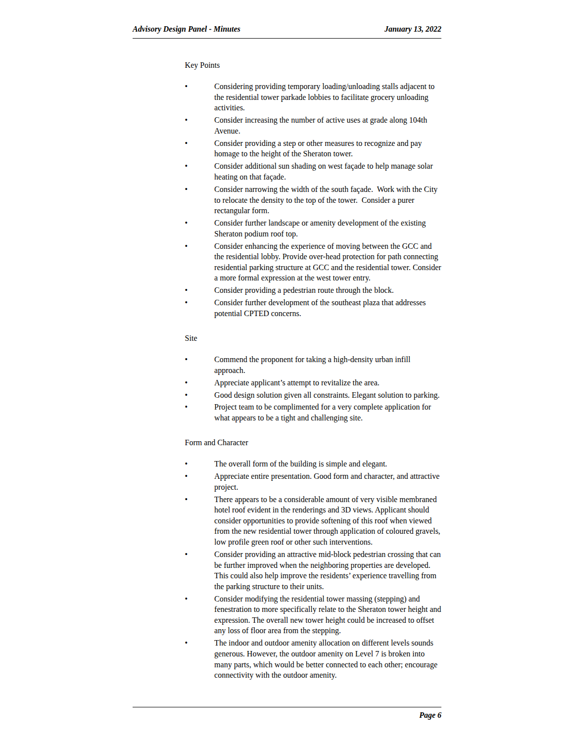Advisory Design Panel - Minutes
January 13, 2022
Key Points
Considering providing temporary loading/unloading stalls adjacent to the residential tower parkade lobbies to facilitate grocery unloading activities.
Consider increasing the number of active uses at grade along 104th Avenue.
Consider providing a step or other measures to recognize and pay homage to the height of the Sheraton tower.
Consider additional sun shading on west façade to help manage solar heating on that façade.
Consider narrowing the width of the south façade. Work with the City to relocate the density to the top of the tower. Consider a purer rectangular form.
Consider further landscape or amenity development of the existing Sheraton podium roof top.
Consider enhancing the experience of moving between the GCC and the residential lobby. Provide over-head protection for path connecting residential parking structure at GCC and the residential tower. Consider a more formal expression at the west tower entry.
Consider providing a pedestrian route through the block.
Consider further development of the southeast plaza that addresses potential CPTED concerns.
Site
Commend the proponent for taking a high-density urban infill approach.
Appreciate applicant’s attempt to revitalize the area.
Good design solution given all constraints. Elegant solution to parking.
Project team to be complimented for a very complete application for what appears to be a tight and challenging site.
Form and Character
The overall form of the building is simple and elegant.
Appreciate entire presentation. Good form and character, and attractive project.
There appears to be a considerable amount of very visible membraned hotel roof evident in the renderings and 3D views. Applicant should consider opportunities to provide softening of this roof when viewed from the new residential tower through application of coloured gravels, low profile green roof or other such interventions.
Consider providing an attractive mid-block pedestrian crossing that can be further improved when the neighboring properties are developed. This could also help improve the residents’ experience travelling from the parking structure to their units.
Consider modifying the residential tower massing (stepping) and fenestration to more specifically relate to the Sheraton tower height and expression. The overall new tower height could be increased to offset any loss of floor area from the stepping.
The indoor and outdoor amenity allocation on different levels sounds generous. However, the outdoor amenity on Level 7 is broken into many parts, which would be better connected to each other; encourage connectivity with the outdoor amenity.
Page 6